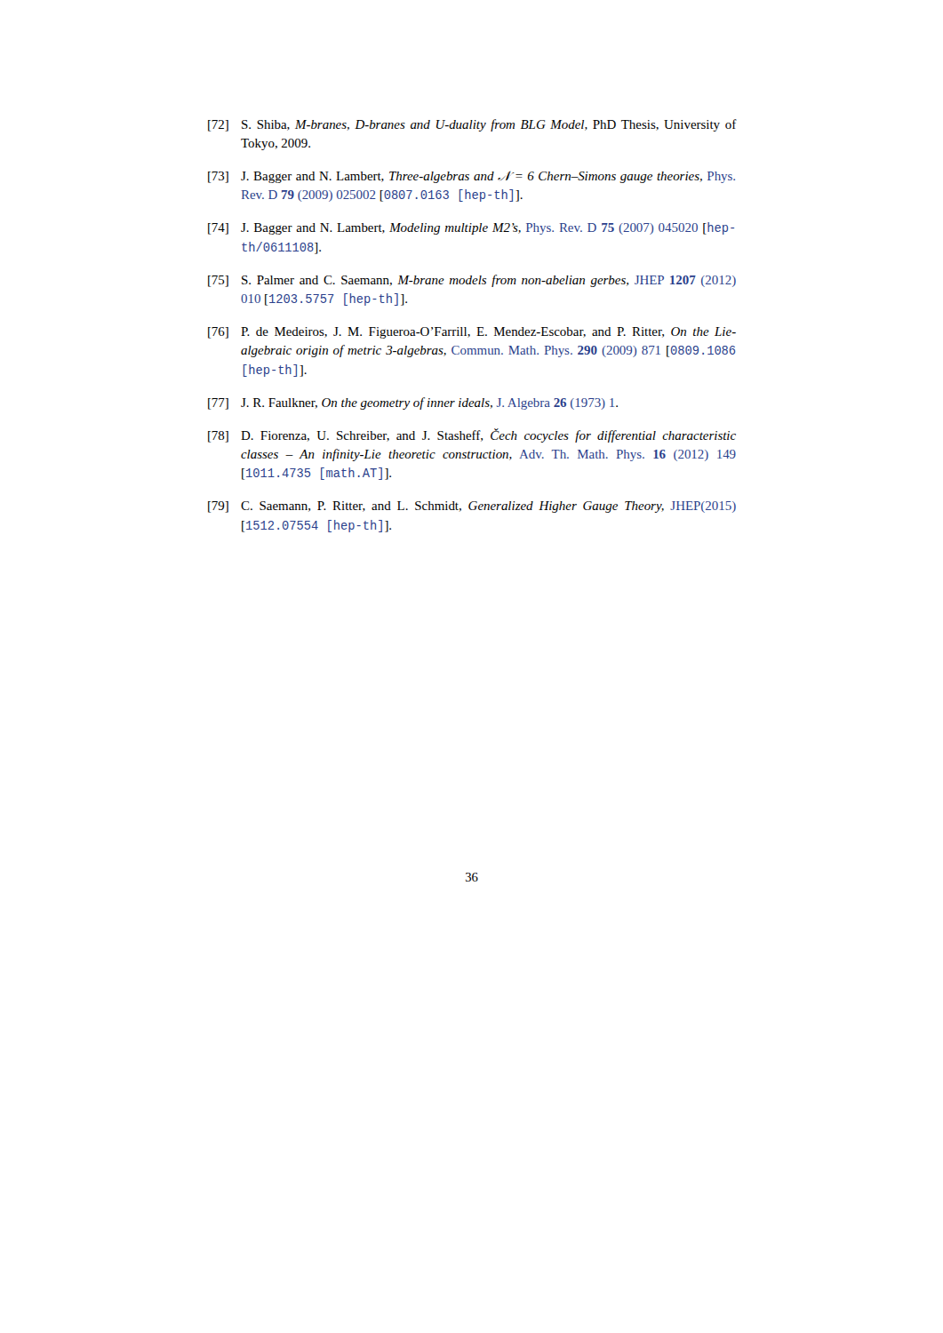[72] S. Shiba, M-branes, D-branes and U-duality from BLG Model, PhD Thesis, University of Tokyo, 2009.
[73] J. Bagger and N. Lambert, Three-algebras and 𝒩 = 6 Chern–Simons gauge theories, Phys. Rev. D 79 (2009) 025002 [0807.0163 [hep-th]].
[74] J. Bagger and N. Lambert, Modeling multiple M2’s, Phys. Rev. D 75 (2007) 045020 [hep-th/0611108].
[75] S. Palmer and C. Saemann, M-brane models from non-abelian gerbes, JHEP 1207 (2012) 010 [1203.5757 [hep-th]].
[76] P. de Medeiros, J. M. Figueroa-O’Farrill, E. Mendez-Escobar, and P. Ritter, On the Lie-algebraic origin of metric 3-algebras, Commun. Math. Phys. 290 (2009) 871 [0809.1086 [hep-th]].
[77] J. R. Faulkner, On the geometry of inner ideals, J. Algebra 26 (1973) 1.
[78] D. Fiorenza, U. Schreiber, and J. Stasheff, Čech cocycles for differential characteristic classes – An infinity-Lie theoretic construction, Adv. Th. Math. Phys. 16 (2012) 149 [1011.4735 [math.AT]].
[79] C. Saemann, P. Ritter, and L. Schmidt, Generalized Higher Gauge Theory, JHEP(2015) [1512.07554 [hep-th]].
36